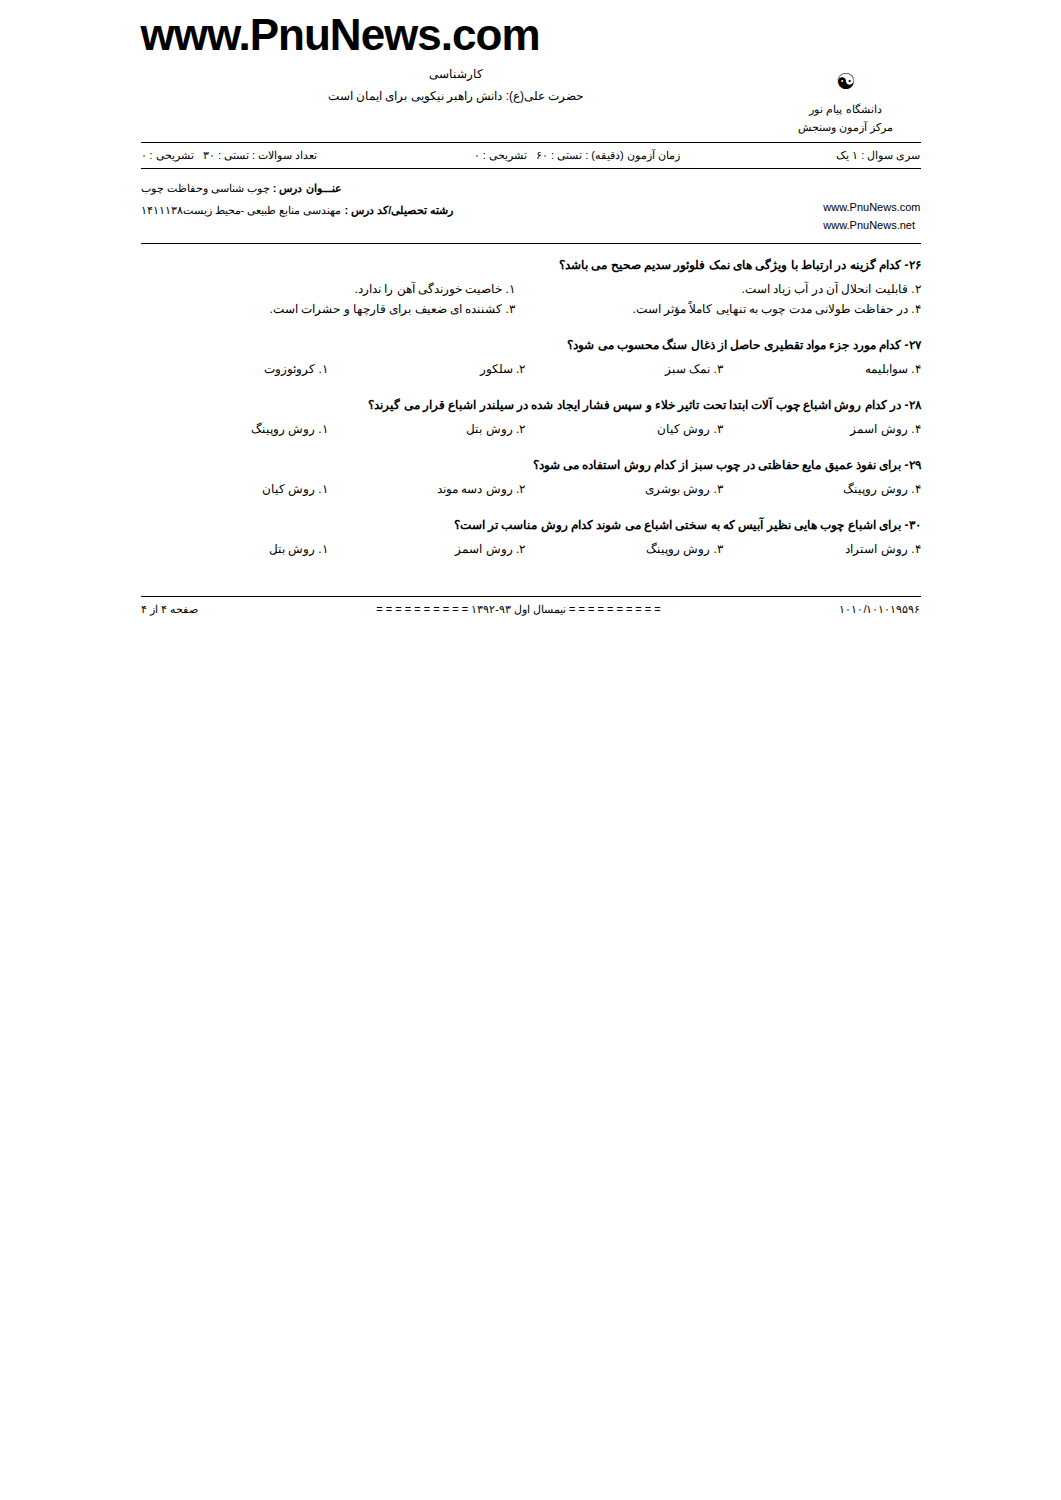www.PnuNews.com
☯ دانشگاه پیام نور
مرکز آزمون وسنجش
کارشناسی
حضرت علی(ع): دانش راهبر نیکویی برای ایمان است
سری سوال : ۱ یک
زمان آزمون (دقیقه) : تستی : ۶۰ تشریحی : ۰
تعداد سوالات : تستی : ۳۰ تشریحی : ۰
عنـــوان درس : چوب شناسی وحفاظت چوب
www.PnuNews.com
www.PnuNews.net
رشته تحصیلی/کد درس : مهندسی منابع طبیعی -محیط زیست۱۴۱۱۱۳۸
۲۶- کدام گزینه در ارتباط با ویژگی های نمک فلوئور سدیم صحیح می باشد؟
۲. قابلیت انحلال آن در آب زیاد است.
۱. خاصیت خورندگی آهن را ندارد.
۴. در حفاظت طولانی مدت چوب به تنهایی کاملاً مؤثر است.
۳. کشننده ای ضعیف برای قارچها و حشرات است.
۲۷- کدام مورد جزء مواد تقطیری حاصل از ذغال سنگ محسوب می شود؟
۴. سوابلیمه
۳. نمک سبز
۲. سلکور
۱. کروئوزوت
۲۸- در کدام روش اشباع چوب آلات ابتدا تحت تاثیر خلاء و سپس فشار ایجاد شده در سیلندر اشباع قرار می گیرند؟
۴. روش اسمز
۳. روش کیان
۲. روش بتل
۱. روش روپینگ
۲۹- برای نفوذ عمیق مایع حفاظتی در چوب سبز از کدام روش استفاده می شود؟
۴. روش روپینگ
۳. روش بوشری
۲. روش دسه موند
۱. روش کیان
۳۰- برای اشباع چوب هایی نظیر آبیس که به سختی اشباع می شوند کدام روش مناسب تر است؟
۴. روش استراد
۳. روش روپینگ
۲. روش اسمز
۱. روش بتل
۱۰۱۰/۱۰۱۰۱۹۵۹۶
= = = = = = = = = = نیمسال اول ۹۳-۱۳۹۲ = = = = = = = = = =
صفحه ۴ از ۴